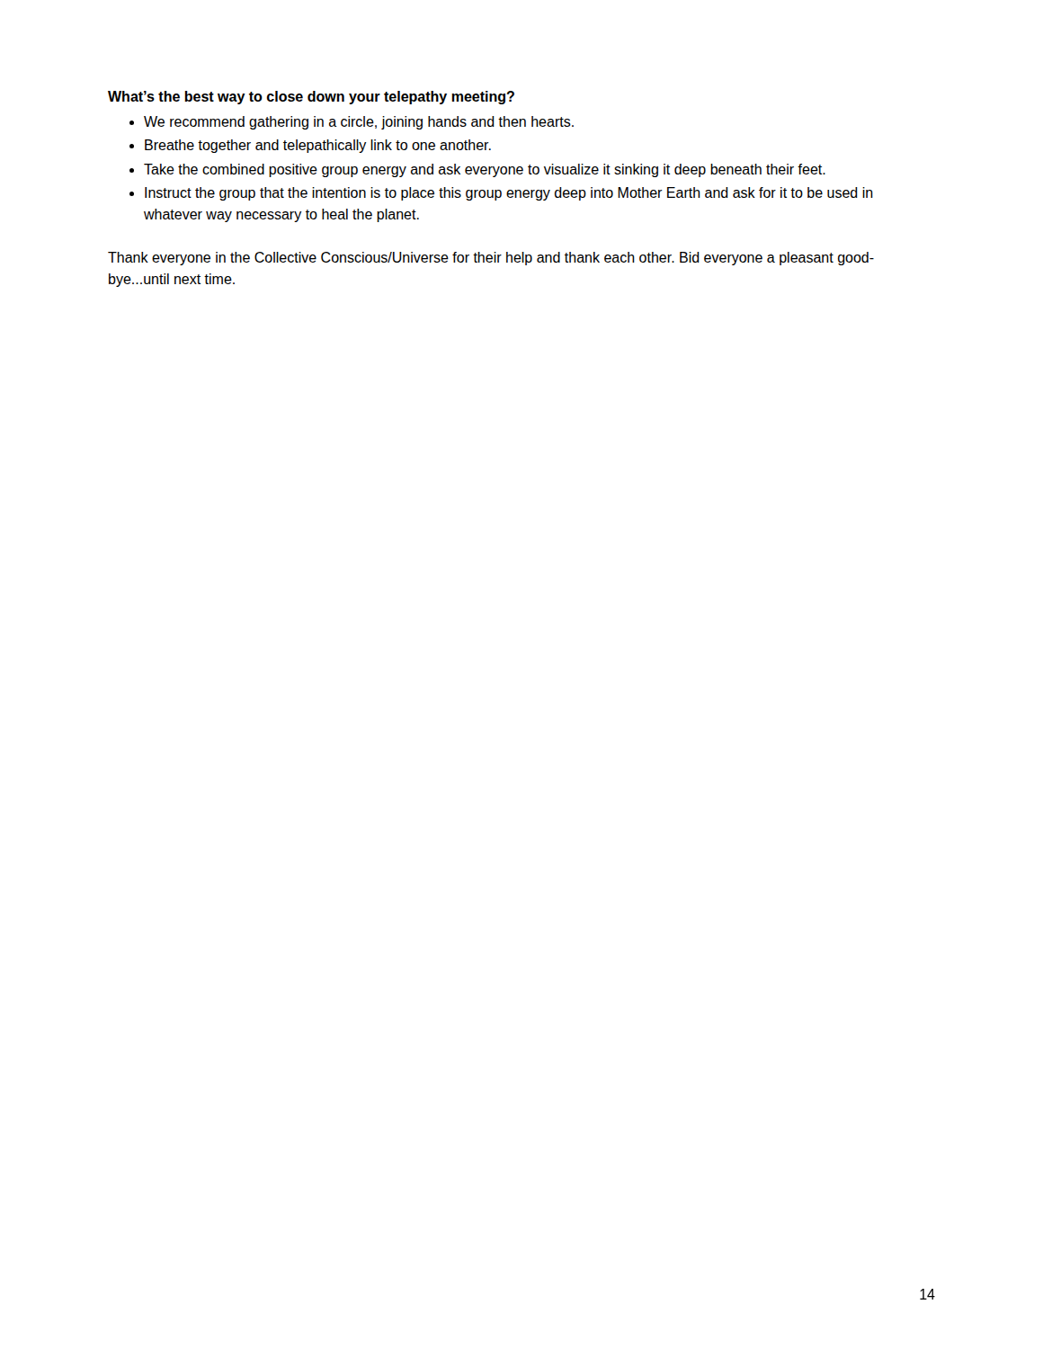What’s the best way to close down your telepathy meeting?
We recommend gathering in a circle, joining hands and then hearts.
Breathe together and telepathically link to one another.
Take the combined positive group energy and ask everyone to visualize it sinking it deep beneath their feet.
Instruct the group that the intention is to place this group energy deep into Mother Earth and ask for it to be used in whatever way necessary to heal the planet.
Thank everyone in the Collective Conscious/Universe for their help and thank each other. Bid everyone a pleasant good-bye...until next time.
14